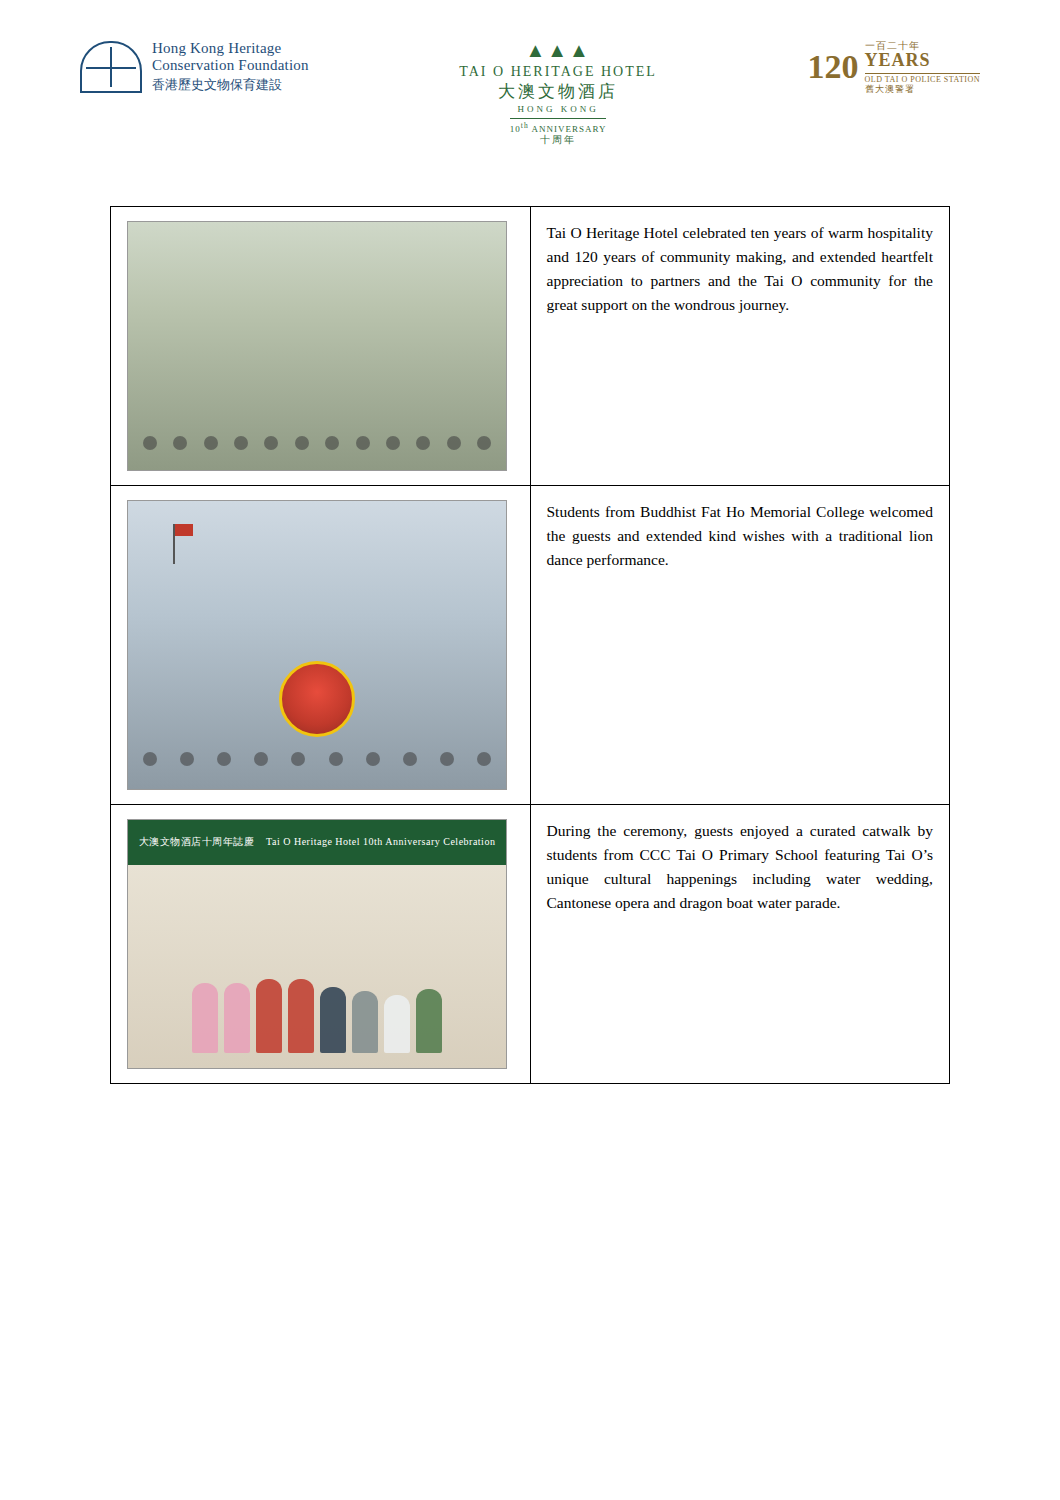Hong Kong Heritage
Conservation Foundation
香港歷史文物保育建設
▲▲▲
TAI O HERITAGE HOTEL
大澳文物酒店
HONG KONG
10th ANNIVERSARY
十周年
120
一百二十年
YEARS
OLD TAI O POLICE STATION
舊大澳警署
| | Tai O Heritage Hotel celebrated ten years of warm hospitality and 120 years of community making, and extended heartfelt appreciation to partners and the Tai O community for the great support on the wondrous journey. |
| | Students from Buddhist Fat Ho Memorial College welcomed the guests and extended kind wishes with a traditional lion dance performance. |
| 大澳文物酒店十周年誌慶 Tai O Heritage Hotel 10th Anniversary Celebration | During the ceremony, guests enjoyed a curated catwalk by students from CCC Tai O Primary School featuring Tai O’s unique cultural happenings including water wedding, Cantonese opera and dragon boat water parade. |